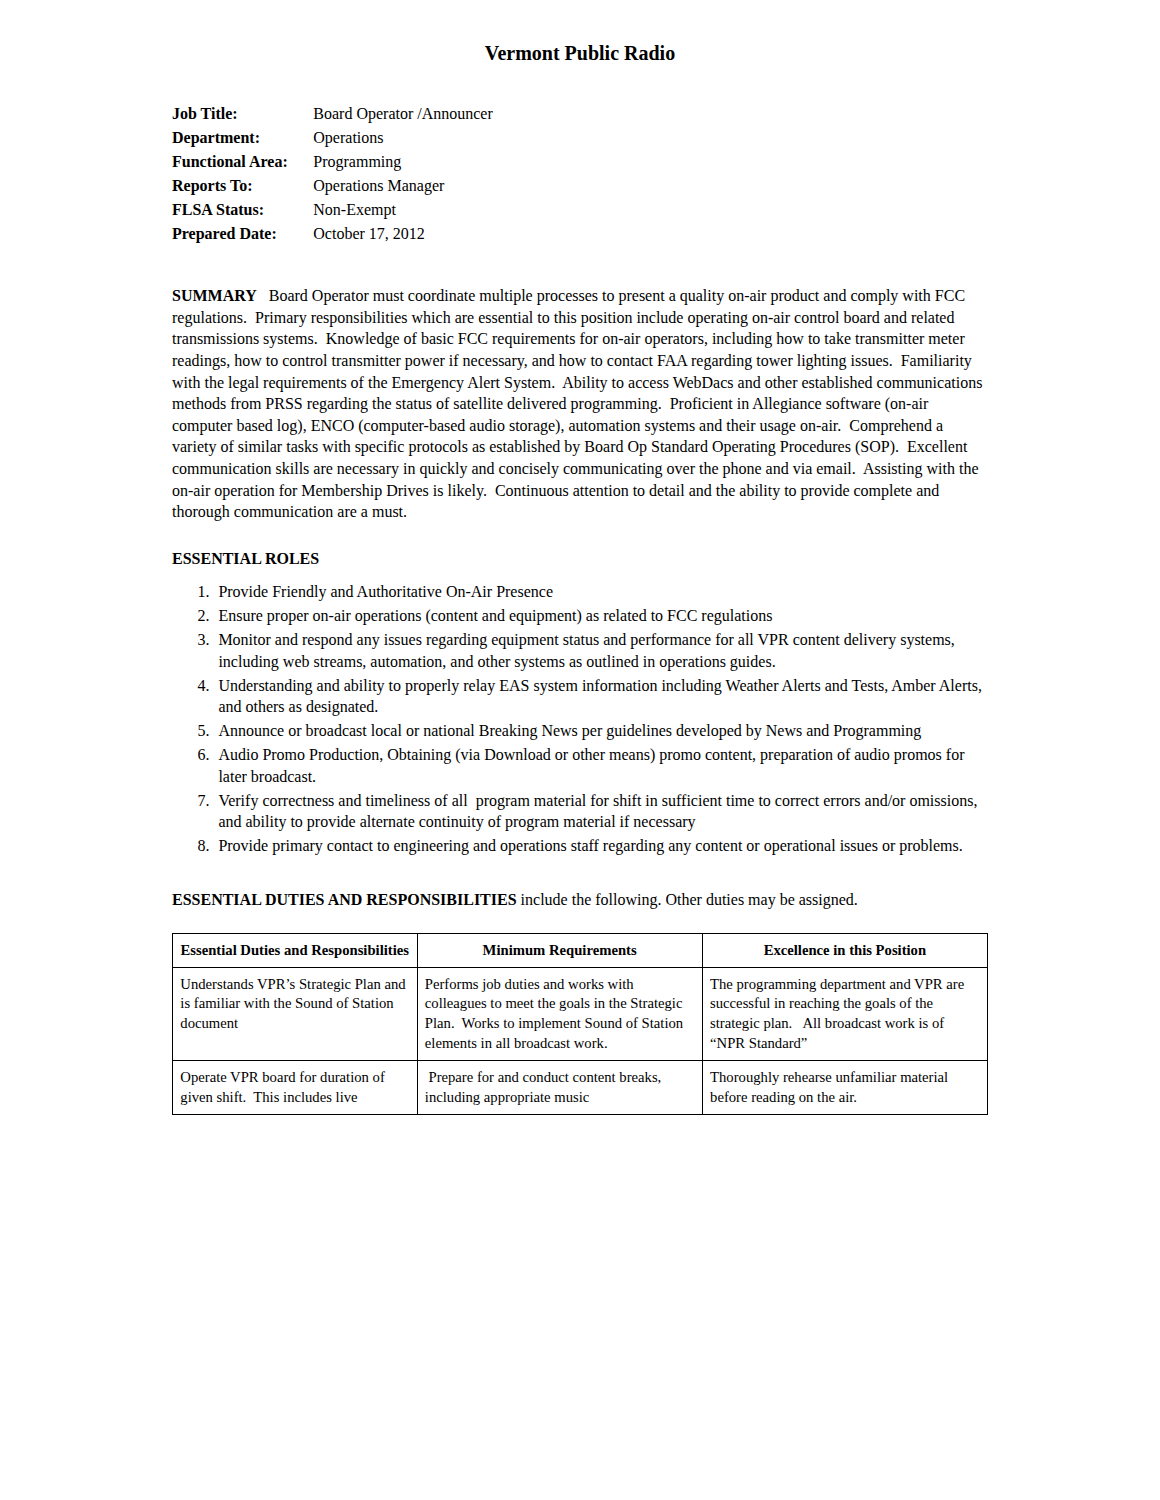Vermont Public Radio
| Job Title: | Board Operator /Announcer |
| Department: | Operations |
| Functional Area: | Programming |
| Reports To: | Operations Manager |
| FLSA Status: | Non-Exempt |
| Prepared Date: | October 17, 2012 |
SUMMARY Board Operator must coordinate multiple processes to present a quality on-air product and comply with FCC regulations. Primary responsibilities which are essential to this position include operating on-air control board and related transmissions systems. Knowledge of basic FCC requirements for on-air operators, including how to take transmitter meter readings, how to control transmitter power if necessary, and how to contact FAA regarding tower lighting issues. Familiarity with the legal requirements of the Emergency Alert System. Ability to access WebDacs and other established communications methods from PRSS regarding the status of satellite delivered programming. Proficient in Allegiance software (on-air computer based log), ENCO (computer-based audio storage), automation systems and their usage on-air. Comprehend a variety of similar tasks with specific protocols as established by Board Op Standard Operating Procedures (SOP). Excellent communication skills are necessary in quickly and concisely communicating over the phone and via email. Assisting with the on-air operation for Membership Drives is likely. Continuous attention to detail and the ability to provide complete and thorough communication are a must.
ESSENTIAL ROLES
Provide Friendly and Authoritative On-Air Presence
Ensure proper on-air operations (content and equipment) as related to FCC regulations
Monitor and respond any issues regarding equipment status and performance for all VPR content delivery systems, including web streams, automation, and other systems as outlined in operations guides.
Understanding and ability to properly relay EAS system information including Weather Alerts and Tests, Amber Alerts, and others as designated.
Announce or broadcast local or national Breaking News per guidelines developed by News and Programming
Audio Promo Production, Obtaining (via Download or other means) promo content, preparation of audio promos for later broadcast.
Verify correctness and timeliness of all program material for shift in sufficient time to correct errors and/or omissions, and ability to provide alternate continuity of program material if necessary
Provide primary contact to engineering and operations staff regarding any content or operational issues or problems.
ESSENTIAL DUTIES AND RESPONSIBILITIES include the following. Other duties may be assigned.
| Essential Duties and Responsibilities | Minimum Requirements | Excellence in this Position |
| --- | --- | --- |
| Understands VPR’s Strategic Plan and is familiar with the Sound of Station document | Performs job duties and works with colleagues to meet the goals in the Strategic Plan. Works to implement Sound of Station elements in all broadcast work. | The programming department and VPR are successful in reaching the goals of the strategic plan. All broadcast work is of “NPR Standard” |
| Operate VPR board for duration of given shift. This includes live | Prepare for and conduct content breaks, including appropriate music | Thoroughly rehearse unfamiliar material before reading on the air. |